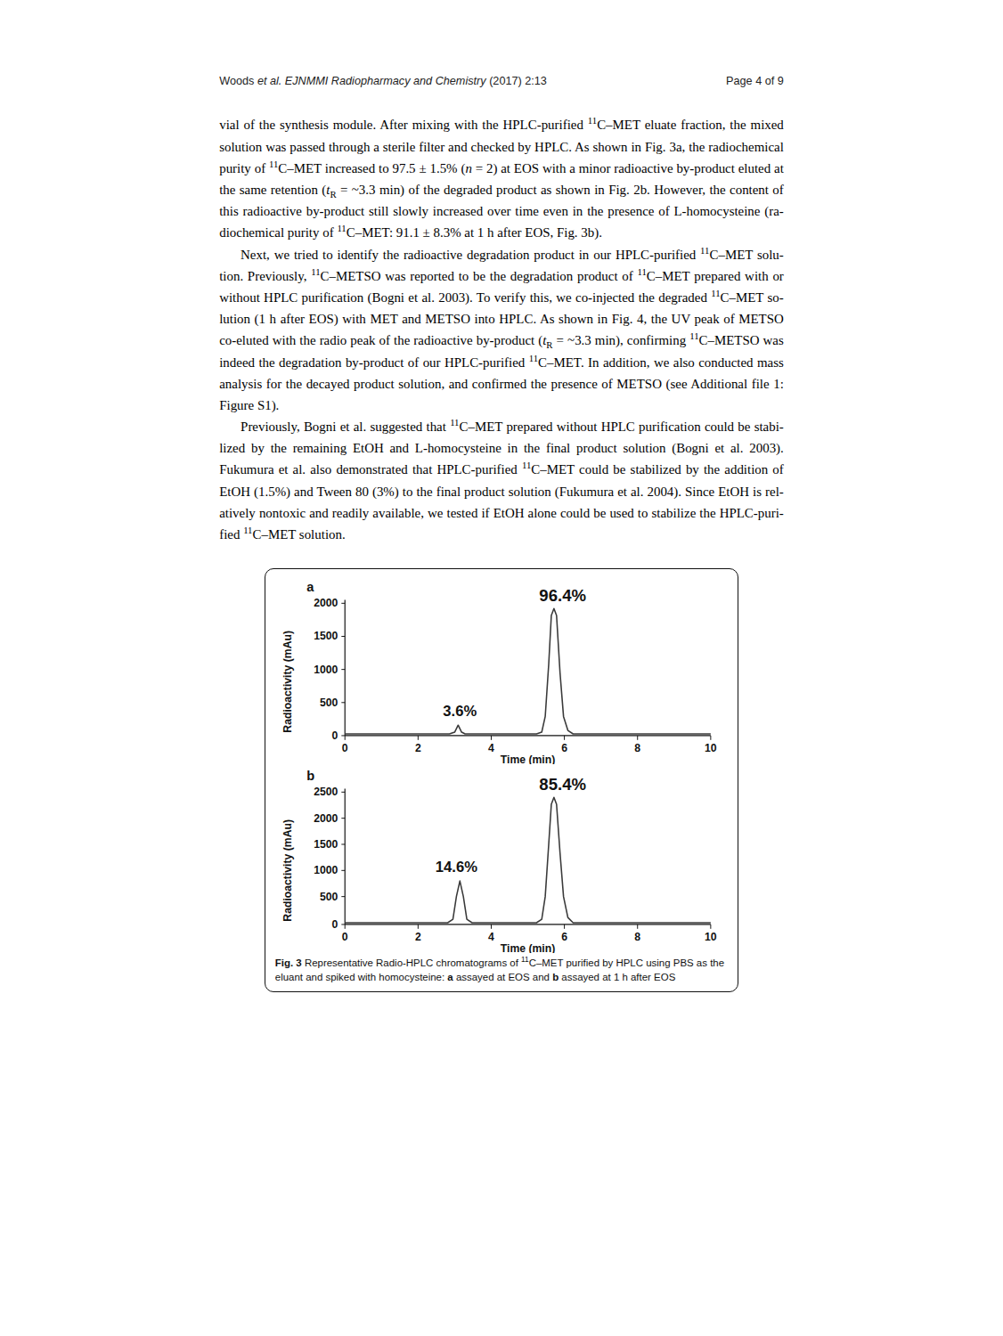Woods et al. EJNMMI Radiopharmacy and Chemistry (2017) 2:13
Page 4 of 9
vial of the synthesis module. After mixing with the HPLC-purified 11C–MET eluate fraction, the mixed solution was passed through a sterile filter and checked by HPLC. As shown in Fig. 3a, the radiochemical purity of 11C–MET increased to 97.5 ± 1.5% (n = 2) at EOS with a minor radioactive by-product eluted at the same retention (tR = ~3.3 min) of the degraded product as shown in Fig. 2b. However, the content of this radioactive by-product still slowly increased over time even in the presence of L-homocysteine (radiochemical purity of 11C–MET: 91.1 ± 8.3% at 1 h after EOS, Fig. 3b).
Next, we tried to identify the radioactive degradation product in our HPLC-purified 11C–MET solution. Previously, 11C–METSO was reported to be the degradation product of 11C–MET prepared with or without HPLC purification (Bogni et al. 2003). To verify this, we co-injected the degraded 11C–MET solution (1 h after EOS) with MET and METSO into HPLC. As shown in Fig. 4, the UV peak of METSO co-eluted with the radio peak of the radioactive by-product (tR = ~3.3 min), confirming 11C–METSO was indeed the degradation by-product of our HPLC-purified 11C–MET. In addition, we also conducted mass analysis for the decayed product solution, and confirmed the presence of METSO (see Additional file 1: Figure S1).
Previously, Bogni et al. suggested that 11C–MET prepared without HPLC purification could be stabilized by the remaining EtOH and L-homocysteine in the final product solution (Bogni et al. 2003). Fukumura et al. also demonstrated that HPLC-purified 11C–MET could be stabilized by the addition of EtOH (1.5%) and Tween 80 (3%) to the final product solution (Fukumura et al. 2004). Since EtOH is relatively nontoxic and readily available, we tested if EtOH alone could be used to stabilize the HPLC-purified 11C–MET solution.
a Radioactivity (mAu) 2000 1500 1000 500 0 0 2 4 6 8 10 Time (min) 3.6% 96.4%
b Radioactivity (mAu) 2500 2000 1500 1000 500 0 0 2 4 6 8 10 Time (min) 14.6% 85.4%
Fig. 3 Representative Radio-HPLC chromatograms of 11 C–MET purified by HPLC using PBS as the eluant and spiked with homocysteine: a assayed at EOS and b assayed at 1 h after EOS